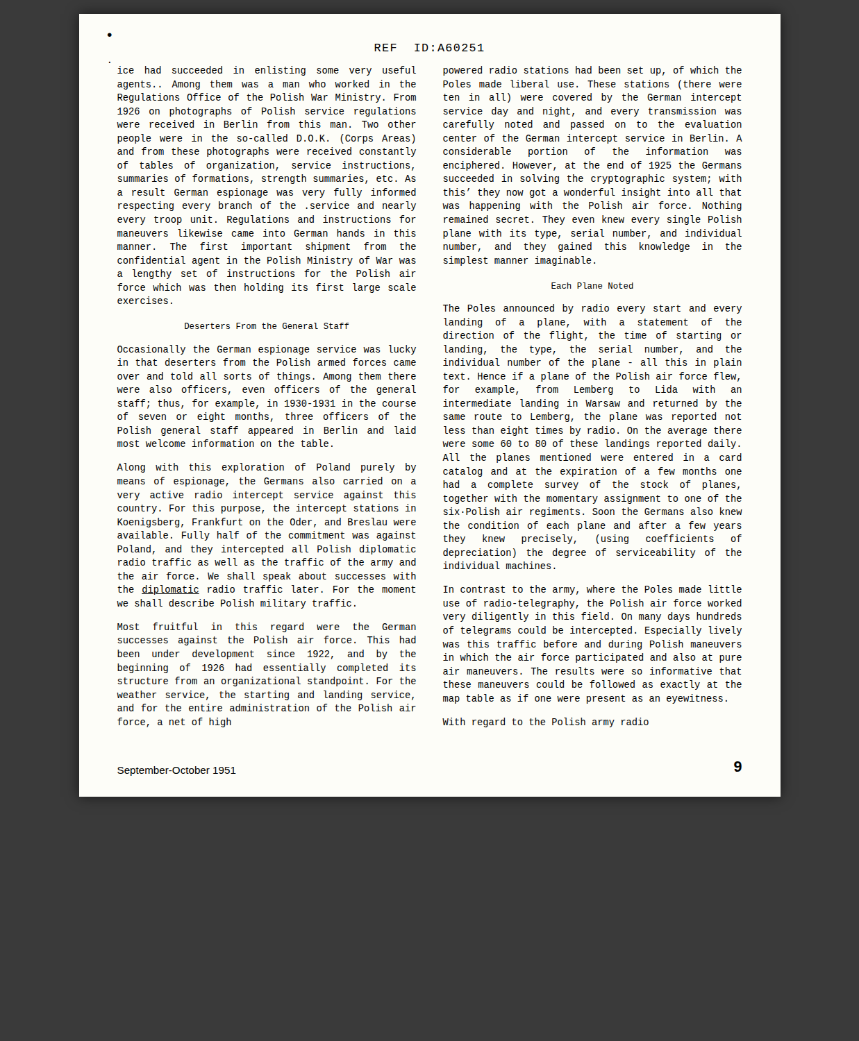• ·
REF ID:A60251
ice had succeeded in enlisting some very useful agents.. Among them was a man who worked in the Regulations Office of the Polish War Ministry. From 1926 on photographs of Polish service regulations were received in Berlin from this man. Two other people were in the so-called D.O.K. (Corps Areas) and from these photographs were received constantly of tables of organization, service instructions, summaries of formations, strength summaries, etc. As a result German espionage was very fully informed respecting every branch of the .service and nearly every troop unit. Regulations and instructions for maneuvers likewise came into German hands in this manner. The first important shipment from the confidential agent in the Polish Ministry of War was a lengthy set of instructions for the Polish air force which was then holding its first large scale exercises.
Deserters From the General Staff
Occasionally the German espionage service was lucky in that deserters from the Polish armed forces came over and told all sorts of things. Among them there were also officers, even officers of the general staff; thus, for example, in 1930-1931 in the course of seven or eight months, three officers of the Polish general staff appeared in Berlin and laid most welcome information on the table.
Along with this exploration of Poland purely by means of espionage, the Germans also carried on a very active radio intercept service against this country. For this purpose, the intercept stations in Koenigsberg, Frankfurt on the Oder, and Breslau were available. Fully half of the commitment was against Poland, and they intercepted all Polish diplomatic radio traffic as well as the traffic of the army and the air force. We shall speak about successes with the diplomatic radio traffic later. For the moment we shall describe Polish military traffic.
Most fruitful in this regard were the German successes against the Polish air force. This had been under development since 1922, and by the beginning of 1926 had essentially completed its structure from an organizational standpoint. For the weather service, the starting and landing service, and for the entire administration of the Polish air force, a net of high
powered radio stations had been set up, of which the Poles made liberal use. These stations (there were ten in all) were covered by the German intercept service day and night, and every transmission was carefully noted and passed on to the evaluation center of the German intercept service in Berlin. A considerable portion of the information was enciphered. However, at the end of 1925 the Germans succeeded in solving the cryptographic system; with this’ they now got a wonderful insight into all that was happening with the Polish air force. Nothing remained secret. They even knew every single Polish plane with its type, serial number, and individual number, and they gained this knowledge in the simplest manner imaginable.
Each Plane Noted
The Poles announced by radio every start and every landing of a plane, with a statement of the direction of the flight, the time of starting or landing, the type, the serial number, and the individual number of the plane - all this in plain text. Hence if a plane of the Polish air force flew, for example, from Lemberg to Lida with an intermediate landing in Warsaw and returned by the same route to Lemberg, the plane was reported not less than eight times by radio. On the average there were some 60 to 80 of these landings reported daily. All the planes mentioned were entered in a card catalog and at the expiration of a few months one had a complete survey of the stock of planes, together with the momentary assignment to one of the six·Polish air regiments. Soon the Germans also knew the condition of each plane and after a few years they knew precisely, (using coefficients of depreciation) the degree of serviceability of the individual machines.
In contrast to the army, where the Poles made little use of radio-telegraphy, the Polish air force worked very diligently in this field. On many days hundreds of telegrams could be intercepted. Especially lively was this traffic before and during Polish maneuvers in which the air force participated and also at pure air maneuvers. The results were so informative that these maneuvers could be followed as exactly at the map table as if one were present as an eyewitness.
With regard to the Polish army radio
September-October 1951 9